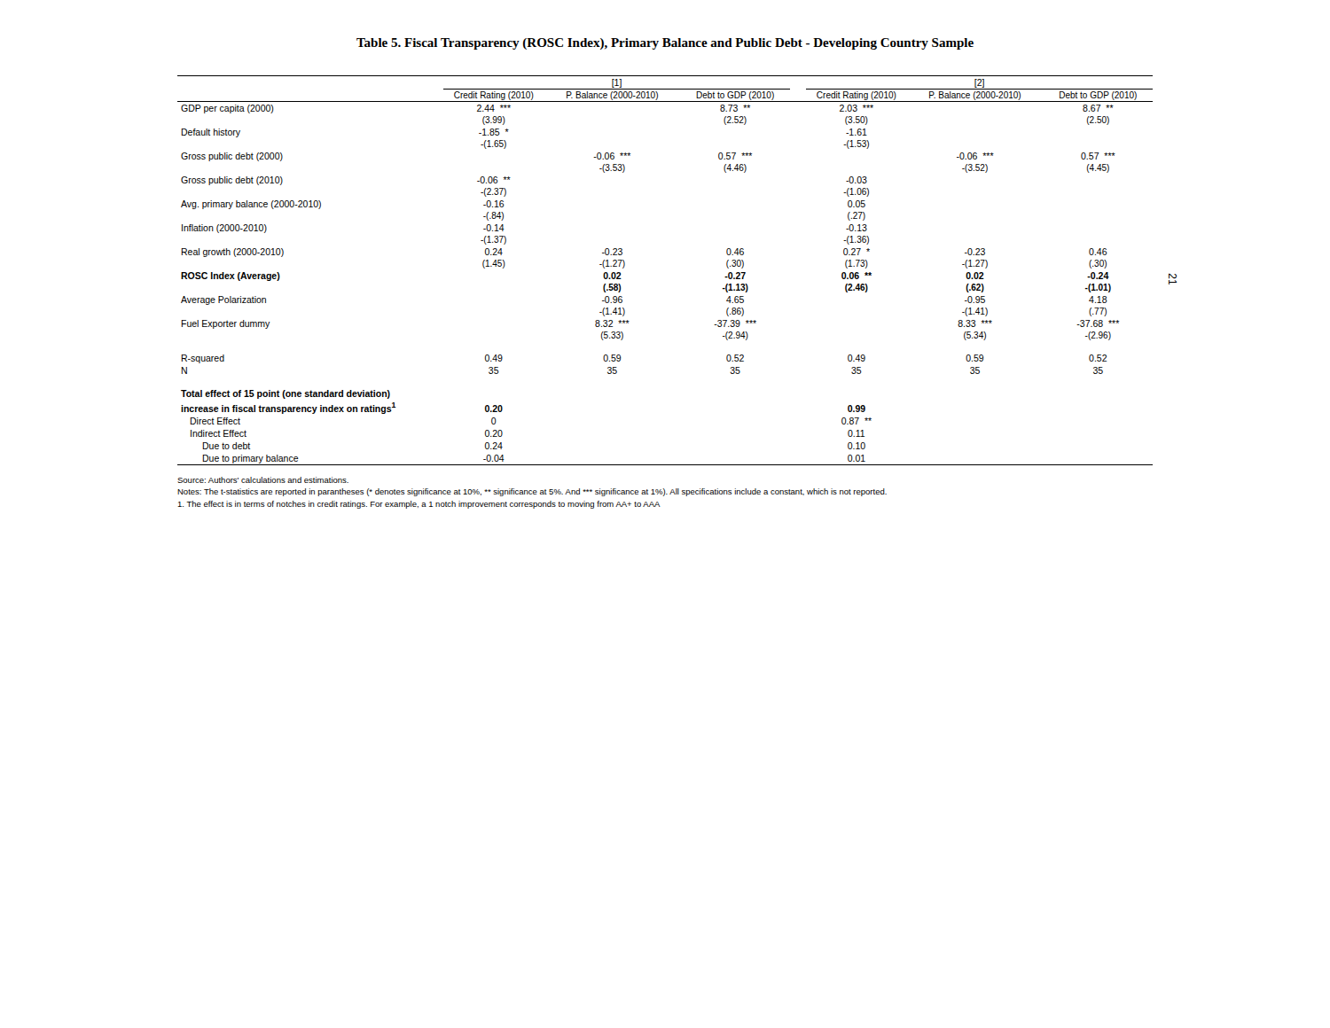21
Table 5. Fiscal Transparency (ROSC Index), Primary Balance and Public Debt - Developing Country Sample
| | [1] | | [2] |
| | Credit Rating (2010) | P. Balance (2000-2010) | Debt to GDP (2010) | | Credit Rating (2010) | P. Balance (2000-2010) | Debt to GDP (2010) |
| GDP per capita (2000) | 2.44 *** | | 8.73 ** | | 2.03 *** | | 8.67 ** |
| | (3.99) | | (2.52) | | (3.50) | | (2.50) |
| Default history | -1.85 * | | | | -1.61 | | |
| | -(1.65) | | | | -(1.53) | | |
| Gross public debt (2000) | | -0.06 *** | 0.57 *** | | | -0.06 *** | 0.57 *** |
| | | -(3.53) | (4.46) | | | -(3.52) | (4.45) |
| Gross public debt (2010) | -0.06 ** | | | | -0.03 | | |
| | -(2.37) | | | | -(1.06) | | |
| Avg. primary balance (2000-2010) | -0.16 | | | | 0.05 | | |
| | -(.84) | | | | (.27) | | |
| Inflation (2000-2010) | -0.14 | | | | -0.13 | | |
| | -(1.37) | | | | -(1.36) | | |
| Real growth (2000-2010) | 0.24 | -0.23 | 0.46 | | 0.27 * | -0.23 | 0.46 |
| | (1.45) | -(1.27) | (.30) | | (1.73) | -(1.27) | (.30) |
| ROSC Index (Average) | | 0.02 | -0.27 | | 0.06 ** | 0.02 | -0.24 |
| | | (.58) | -(1.13) | | (2.46) | (.62) | -(1.01) |
| Average Polarization | | -0.96 | 4.65 | | | -0.95 | 4.18 |
| | | -(1.41) | (.86) | | | -(1.41) | (.77) |
| Fuel Exporter dummy | | 8.32 *** | -37.39 *** | | | 8.33 *** | -37.68 *** |
| | | (5.33) | -(2.94) | | | (5.34) | -(2.96) |
| R-squared | 0.49 | 0.59 | 0.52 | | 0.49 | 0.59 | 0.52 |
| N | 35 | 35 | 35 | | 35 | 35 | 35 |
| Total effect of 15 point (one standard deviation) | | | | | | | |
| increase in fiscal transparency index on ratings 1 | 0.20 | | | | 0.99 | | |
| Direct Effect | 0 | | | | 0.87 ** | | |
| Indirect Effect | 0.20 | | | | 0.11 | | |
| Due to debt | 0.24 | | | | 0.10 | | |
| Due to primary balance | -0.04 | | | | 0.01 | | |
Source: Authors' calculations and estimations.
Notes: The t-statistics are reported in parantheses (* denotes significance at 10%, ** significance at 5%. And *** significance at 1%). All specifications include a constant, which is not reported.
1. The effect is in terms of notches in credit ratings. For example, a 1 notch improvement corresponds to moving from AA+ to AAA